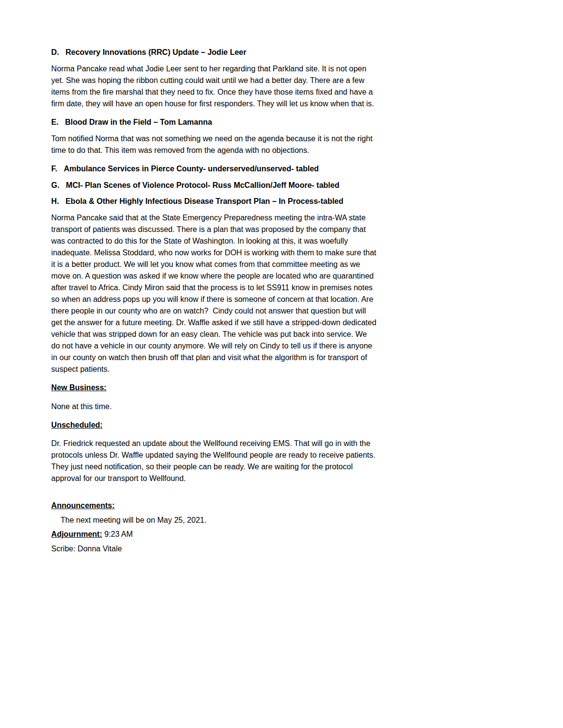D. Recovery Innovations (RRC) Update – Jodie Leer
Norma Pancake read what Jodie Leer sent to her regarding that Parkland site. It is not open yet. She was hoping the ribbon cutting could wait until we had a better day. There are a few items from the fire marshal that they need to fix. Once they have those items fixed and have a firm date, they will have an open house for first responders. They will let us know when that is.
E. Blood Draw in the Field – Tom Lamanna
Tom notified Norma that was not something we need on the agenda because it is not the right time to do that. This item was removed from the agenda with no objections.
F. Ambulance Services in Pierce County- underserved/unserved- tabled
G. MCI- Plan Scenes of Violence Protocol- Russ McCallion/Jeff Moore- tabled
H. Ebola & Other Highly Infectious Disease Transport Plan – In Process-tabled
Norma Pancake said that at the State Emergency Preparedness meeting the intra-WA state transport of patients was discussed. There is a plan that was proposed by the company that was contracted to do this for the State of Washington. In looking at this, it was woefully inadequate. Melissa Stoddard, who now works for DOH is working with them to make sure that it is a better product. We will let you know what comes from that committee meeting as we move on. A question was asked if we know where the people are located who are quarantined after travel to Africa. Cindy Miron said that the process is to let SS911 know in premises notes so when an address pops up you will know if there is someone of concern at that location. Are there people in our county who are on watch? Cindy could not answer that question but will get the answer for a future meeting. Dr. Waffle asked if we still have a stripped-down dedicated vehicle that was stripped down for an easy clean. The vehicle was put back into service. We do not have a vehicle in our county anymore. We will rely on Cindy to tell us if there is anyone in our county on watch then brush off that plan and visit what the algorithm is for transport of suspect patients.
New Business:
None at this time.
Unscheduled:
Dr. Friedrick requested an update about the Wellfound receiving EMS. That will go in with the protocols unless Dr. Waffle updated saying the Wellfound people are ready to receive patients. They just need notification, so their people can be ready. We are waiting for the protocol approval for our transport to Wellfound.
Announcements:
The next meeting will be on May 25, 2021.
Adjournment: 9:23 AM
Scribe: Donna Vitale